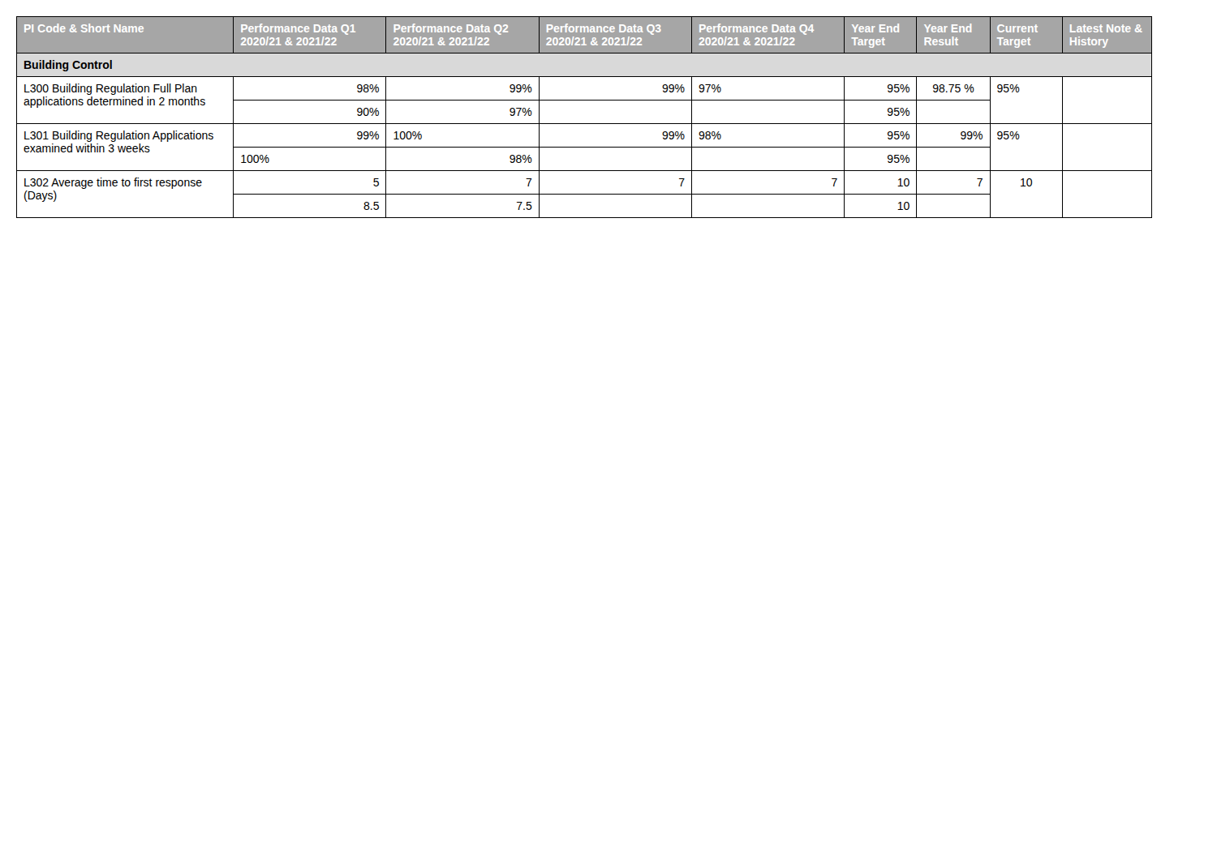| PI Code & Short Name | Performance Data Q1 2020/21 & 2021/22 | Performance Data Q2 2020/21 & 2021/22 | Performance Data Q3 2020/21 & 2021/22 | Performance Data Q4 2020/21 & 2021/22 | Year End Target | Year End Result | Current Target | Latest Note & History |
| --- | --- | --- | --- | --- | --- | --- | --- | --- |
| Building Control |
| L300 Building Regulation Full Plan applications determined in 2 months | 98% | 99% | 99% | 97% | 95% | 98.75 % | 95% | |
| 90% | 97% | | | 95% | |
| L301 Building Regulation Applications examined within 3 weeks | 99% | 100% | 99% | 98% | 95% | 99% | 95% | |
| 100% | 98% | | | 95% | |
| L302 Average time to first response (Days) | 5 | 7 | 7 | 7 | 10 | 7 | 10 | |
| 8.5 | 7.5 | | | 10 | |